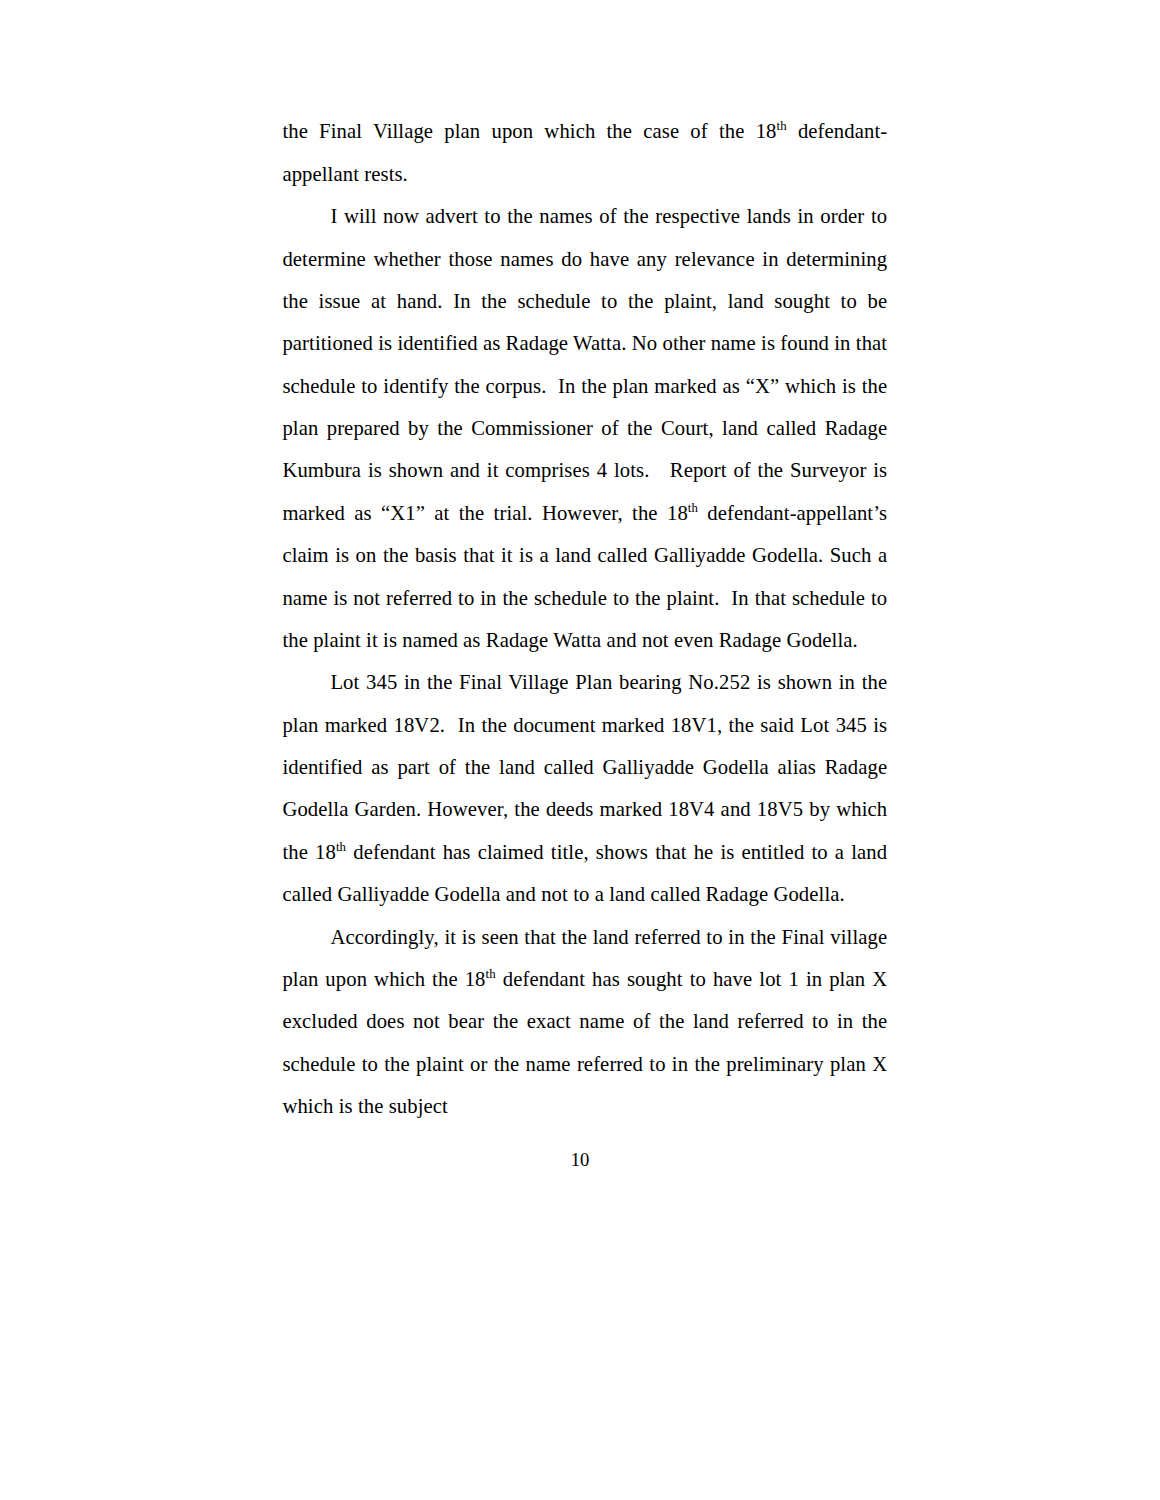the Final Village plan upon which the case of the 18th defendant-appellant rests.
I will now advert to the names of the respective lands in order to determine whether those names do have any relevance in determining the issue at hand. In the schedule to the plaint, land sought to be partitioned is identified as Radage Watta. No other name is found in that schedule to identify the corpus. In the plan marked as “X” which is the plan prepared by the Commissioner of the Court, land called Radage Kumbura is shown and it comprises 4 lots. Report of the Surveyor is marked as “X1” at the trial. However, the 18th defendant-appellant’s claim is on the basis that it is a land called Galliyadde Godella. Such a name is not referred to in the schedule to the plaint. In that schedule to the plaint it is named as Radage Watta and not even Radage Godella.
Lot 345 in the Final Village Plan bearing No.252 is shown in the plan marked 18V2. In the document marked 18V1, the said Lot 345 is identified as part of the land called Galliyadde Godella alias Radage Godella Garden. However, the deeds marked 18V4 and 18V5 by which the 18th defendant has claimed title, shows that he is entitled to a land called Galliyadde Godella and not to a land called Radage Godella.
Accordingly, it is seen that the land referred to in the Final village plan upon which the 18th defendant has sought to have lot 1 in plan X excluded does not bear the exact name of the land referred to in the schedule to the plaint or the name referred to in the preliminary plan X which is the subject
10